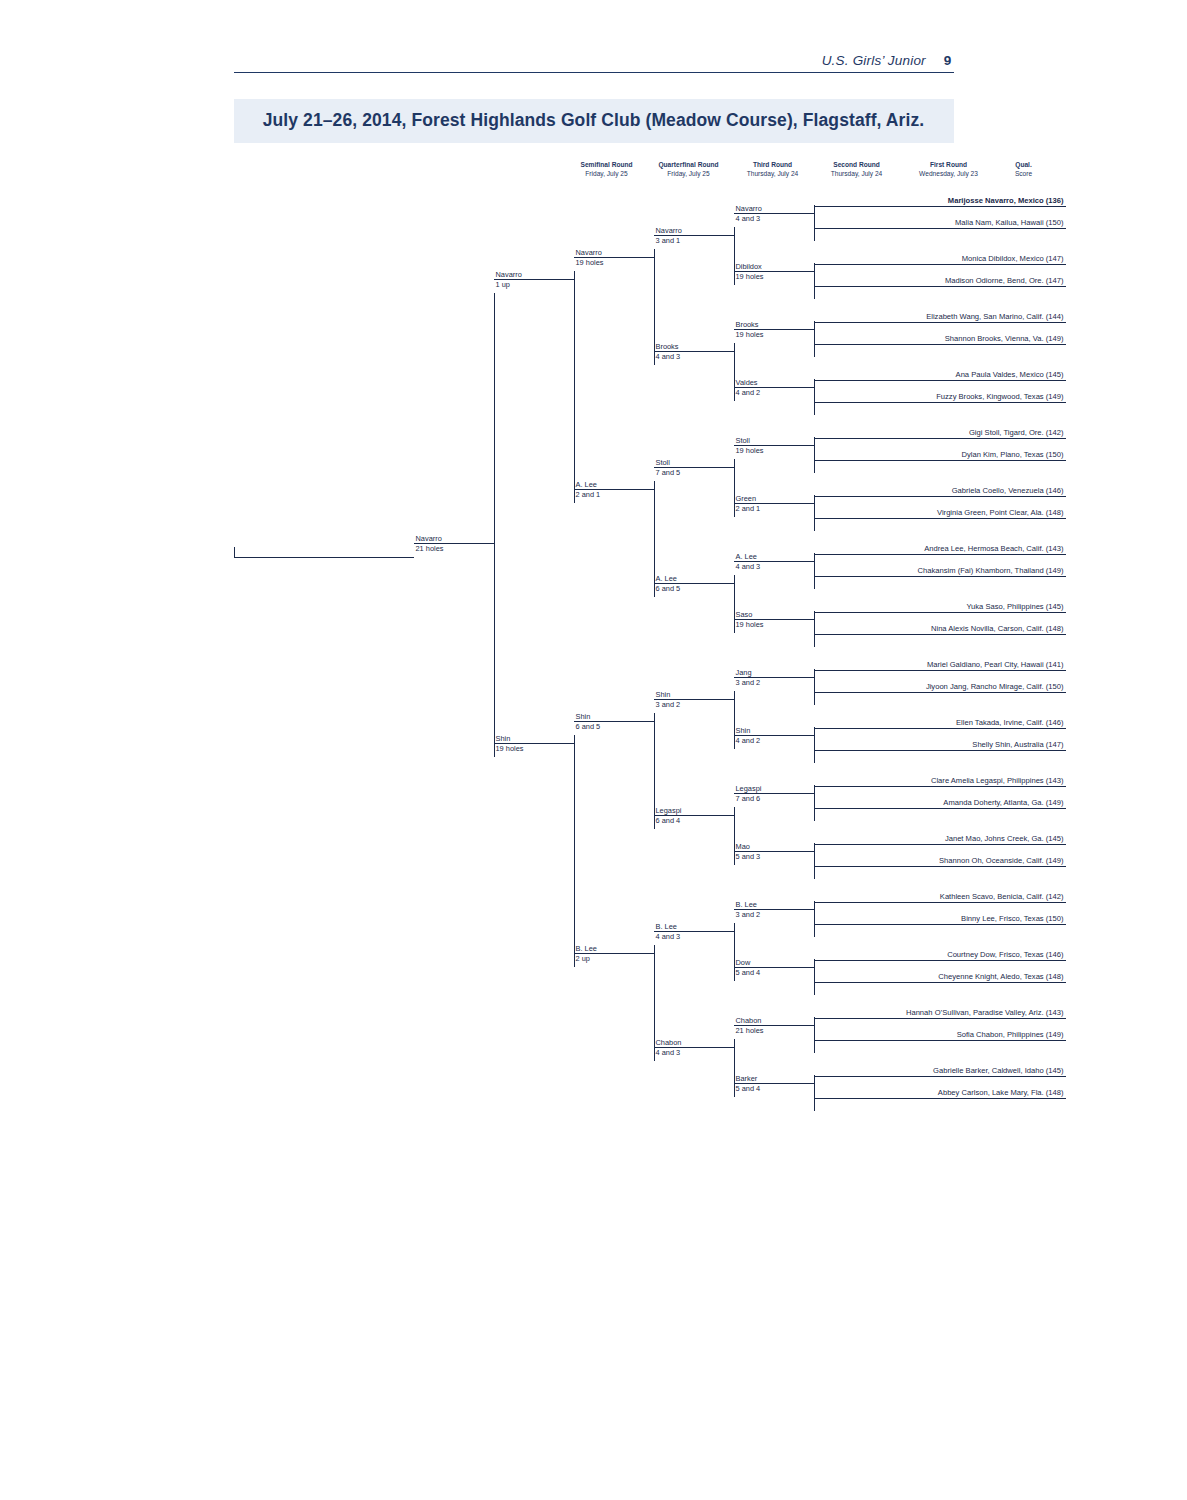U.S. Girls’ Junior 9
July 21–26, 2014, Forest Highlands Golf Club (Meadow Course), Flagstaff, Ariz.
Semifinal Round Friday, July 25
Quarterfinal Round Friday, July 25
Third Round Thursday, July 24
Second Round Thursday, July 24
First Round Wednesday, July 23
Qual. Score
Marijosse Navarro, Mexico (136)
Malia Nam, Kailua, Hawaii (150)
Monica Dibildox, Mexico (147)
Madison Odiorne, Bend, Ore. (147)
Elizabeth Wang, San Marino, Calif. (144)
Shannon Brooks, Vienna, Va. (149)
Ana Paula Valdes, Mexico (145)
Fuzzy Brooks, Kingwood, Texas (149)
Gigi Stoll, Tigard, Ore. (142)
Dylan Kim, Plano, Texas (150)
Gabriela Coello, Venezuela (146)
Virginia Green, Point Clear, Ala. (148)
Andrea Lee, Hermosa Beach, Calif. (143)
Chakansim (Fai) Khamborn, Thailand (149)
Yuka Saso, Philippines (145)
Nina Alexis Novilla, Carson, Calif. (148)
Mariel Galdiano, Pearl City, Hawaii (141)
Jiyoon Jang, Rancho Mirage, Calif. (150)
Ellen Takada, Irvine, Calif. (146)
Shelly Shin, Australia (147)
Clare Amelia Legaspi, Philippines (143)
Amanda Doherty, Atlanta, Ga. (149)
Janet Mao, Johns Creek, Ga. (145)
Shannon Oh, Oceanside, Calif. (149)
Kathleen Scavo, Benicia, Calif. (142)
Binny Lee, Frisco, Texas (150)
Courtney Dow, Frisco, Texas (146)
Cheyenne Knight, Aledo, Texas (148)
Hannah O’Sullivan, Paradise Valley, Ariz. (143)
Sofia Chabon, Philippines (149)
Gabrielle Barker, Caldwell, Idaho (145)
Abbey Carlson, Lake Mary, Fla. (148)
Navarro
4 and 3
Dibildox
19 holes
Brooks
19 holes
Valdes
4 and 2
Stoll
19 holes
Green
2 and 1
A. Lee
4 and 3
Saso
19 holes
Jang
3 and 2
Shin
4 and 2
Legaspi
7 and 6
Mao
5 and 3
B. Lee
3 and 2
Dow
5 and 4
Chabon
21 holes
Barker
5 and 4
Navarro
3 and 1
Brooks
4 and 3
Stoll
7 and 5
A. Lee
6 and 5
Shin
3 and 2
Legaspi
6 and 4
B. Lee
4 and 3
Chabon
4 and 3
Navarro
19 holes
A. Lee
2 and 1
Shin
6 and 5
B. Lee
2 up
Navarro
1 up
Shin
19 holes
Navarro
21 holes